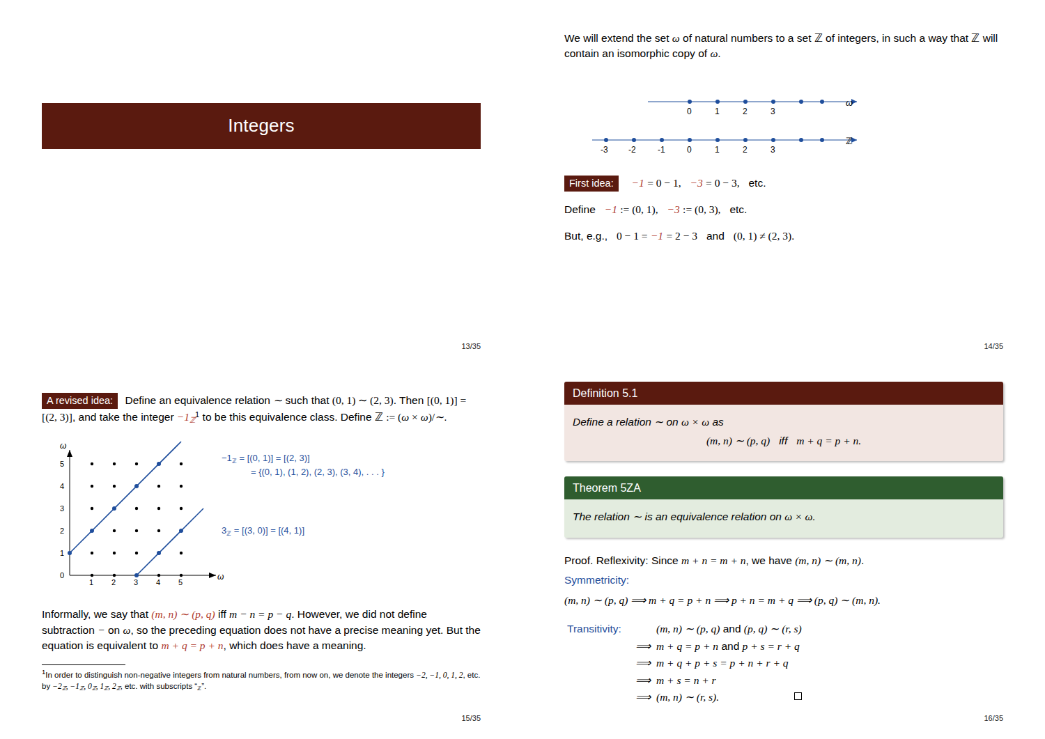Integers
13/35
We will extend the set ω of natural numbers to a set ℤ of integers, in such a way that ℤ will contain an isomorphic copy of ω.
0 1 2 3 ω -3 -2 -1 0 1 2 3 ℤ
First idea: −1 = 0 − 1, −3 = 0 − 3, etc.
Define −1 := (0, 1), −3 := (0, 3), etc.
But, e.g., 0 − 1 = −1 = 2 − 3 and (0, 1) ≠ (2, 3).
14/35
A revised idea: Define an equivalence relation ∼ such that (0, 1) ∼ (2, 3). Then [(0, 1)] = [(2, 3)], and take the integer −1ℤ1 to be this equivalence class. Define ℤ := (ω × ω)/∼.
ω ω 0 1 2 3 4 5 1 2 3 4 5 −1ℤ = [(0, 1)] = [(2, 3)] = {(0, 1), (1, 2), (2, 3), (3, 4), . . . } 3ℤ = [(3, 0)] = [(4, 1)]
Informally, we say that (m, n) ∼ (p, q) iff m − n = p − q. However, we did not define subtraction − on ω, so the preceding equation does not have a precise meaning yet. But the equation is equivalent to m + q = p + n, which does have a meaning.
1In order to distinguish non-negative integers from natural numbers, from now on, we denote the integers −2, −1, 0, 1, 2, etc. by −2ℤ, −1ℤ, 0ℤ, 1ℤ, 2ℤ, etc. with subscripts “ℤ”.
15/35
Definition 5.1
Define a relation ∼ on ω × ω as
(m, n) ∼ (p, q) iff m + q = p + n.
Theorem 5ZA
The relation ∼ is an equivalence relation on ω × ω.
Proof. Reflexivity: Since m + n = m + n, we have (m, n) ∼ (m, n).
Symmetricity:
(m, n) ∼ (p, q) ⟹ m + q = p + n ⟹ p + n = m + q ⟹ (p, q) ∼ (m, n).
| Transitivity: | (m, n) ∼ (p, q) and (p, q) ∼ (r, s) |
| ⟹ | m + q = p + n and p + s = r + q |
| ⟹ | m + q + p + s = p + n + r + q |
| ⟹ | m + s = n + r |
| ⟹ | (m, n) ∼ (r, s). |
16/35